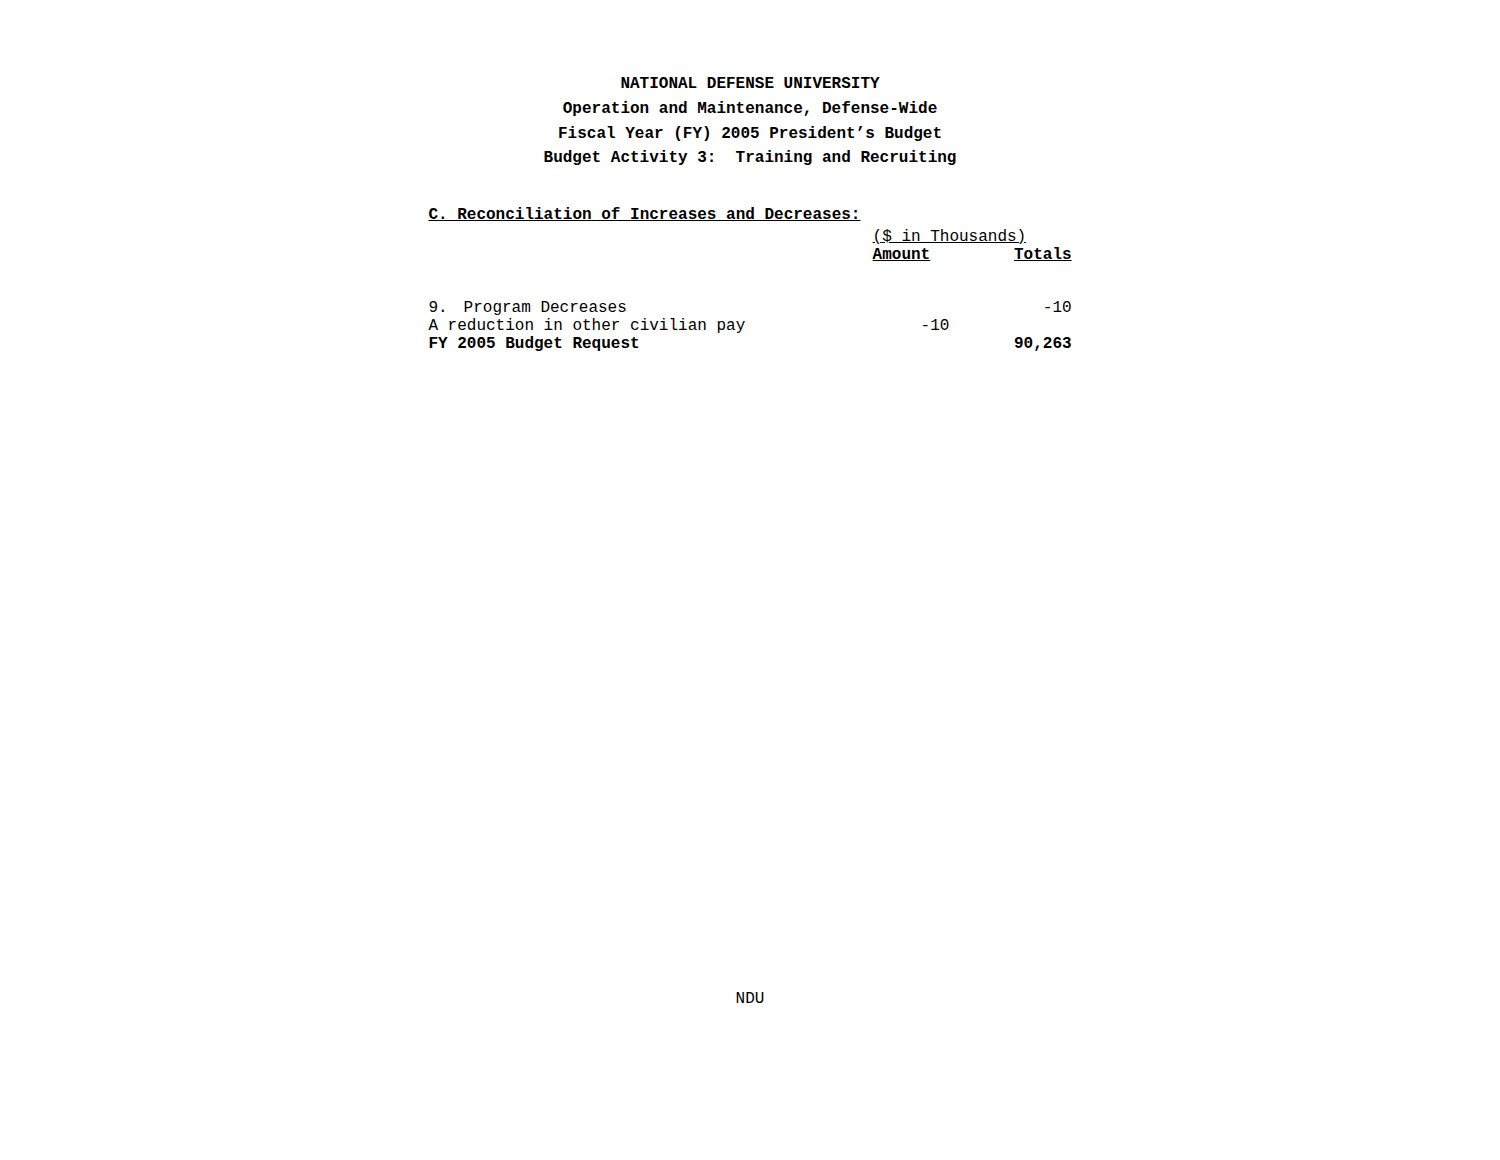NATIONAL DEFENSE UNIVERSITY
Operation and Maintenance, Defense-Wide
Fiscal Year (FY) 2005 President’s Budget
Budget Activity 3: Training and Recruiting
C. Reconciliation of Increases and Decreases:
| | ($ in Thousands) |
| | Amount | Totals |
| 9. Program Decreases | | -10 |
| A reduction in other civilian pay | -10 | |
| FY 2005 Budget Request | | 90,263 |
NDU